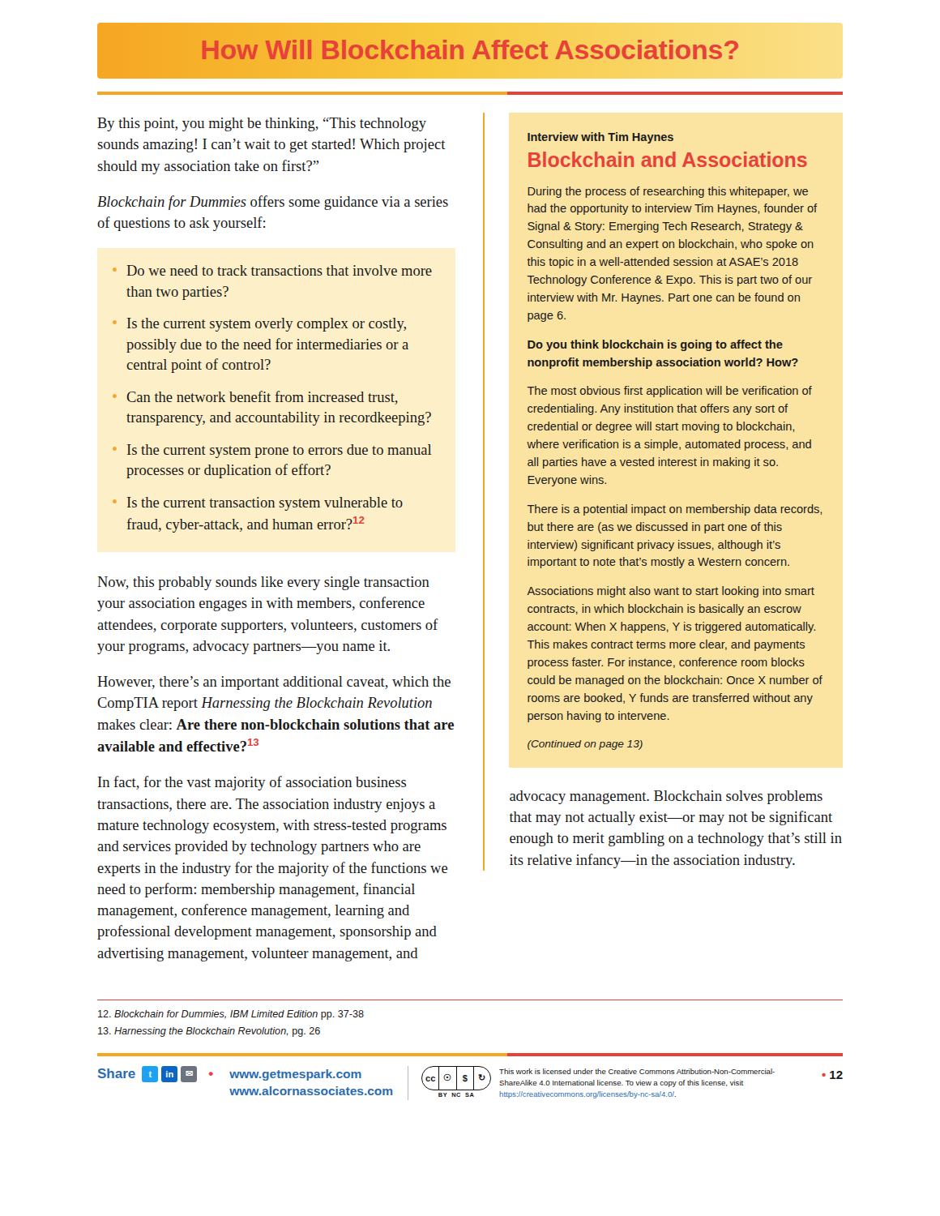How Will Blockchain Affect Associations?
By this point, you might be thinking, “This technology sounds amazing! I can’t wait to get started! Which project should my association take on first?”
Blockchain for Dummies offers some guidance via a series of questions to ask yourself:
Do we need to track transactions that involve more than two parties?
Is the current system overly complex or costly, possibly due to the need for intermediaries or a central point of control?
Can the network benefit from increased trust, transparency, and accountability in recordkeeping?
Is the current system prone to errors due to manual processes or duplication of effort?
Is the current transaction system vulnerable to fraud, cyber-attack, and human error?12
Now, this probably sounds like every single transaction your association engages in with members, conference attendees, corporate supporters, volunteers, customers of your programs, advocacy partners—you name it.
However, there’s an important additional caveat, which the CompTIA report Harnessing the Blockchain Revolution makes clear: Are there non-blockchain solutions that are available and effective?13
In fact, for the vast majority of association business transactions, there are. The association industry enjoys a mature technology ecosystem, with stress-tested programs and services provided by technology partners who are experts in the industry for the majority of the functions we need to perform: membership management, financial management, conference management, learning and professional development management, sponsorship and advertising management, volunteer management, and
Interview with Tim Haynes
Blockchain and Associations
During the process of researching this whitepaper, we had the opportunity to interview Tim Haynes, founder of Signal & Story: Emerging Tech Research, Strategy & Consulting and an expert on blockchain, who spoke on this topic in a well-attended session at ASAE’s 2018 Technology Conference & Expo. This is part two of our interview with Mr. Haynes. Part one can be found on page 6.
Do you think blockchain is going to affect the nonprofit membership association world? How?
The most obvious first application will be verification of credentialing. Any institution that offers any sort of credential or degree will start moving to blockchain, where verification is a simple, automated process, and all parties have a vested interest in making it so. Everyone wins.
There is a potential impact on membership data records, but there are (as we discussed in part one of this interview) significant privacy issues, although it’s important to note that’s mostly a Western concern.
Associations might also want to start looking into smart contracts, in which blockchain is basically an escrow account: When X happens, Y is triggered automatically. This makes contract terms more clear, and payments process faster. For instance, conference room blocks could be managed on the blockchain: Once X number of rooms are booked, Y funds are transferred without any person having to intervene.
(Continued on page 13)
advocacy management. Blockchain solves problems that may not actually exist—or may not be significant enough to merit gambling on a technology that’s still in its relative infancy—in the association industry.
12. Blockchain for Dummies, IBM Limited Edition pp. 37-38
13. Harnessing the Blockchain Revolution, pg. 26
Share t in ✉ • www.getmespark.com
www.alcornassociates.com
cc☉$↻
BY NC SA
This work is licensed under the Creative Commons Attribution-Non-Commercial-ShareAlike 4.0 International license. To view a copy of this license, visit https://creativecommons.org/licenses/by-nc-sa/4.0/.
•12